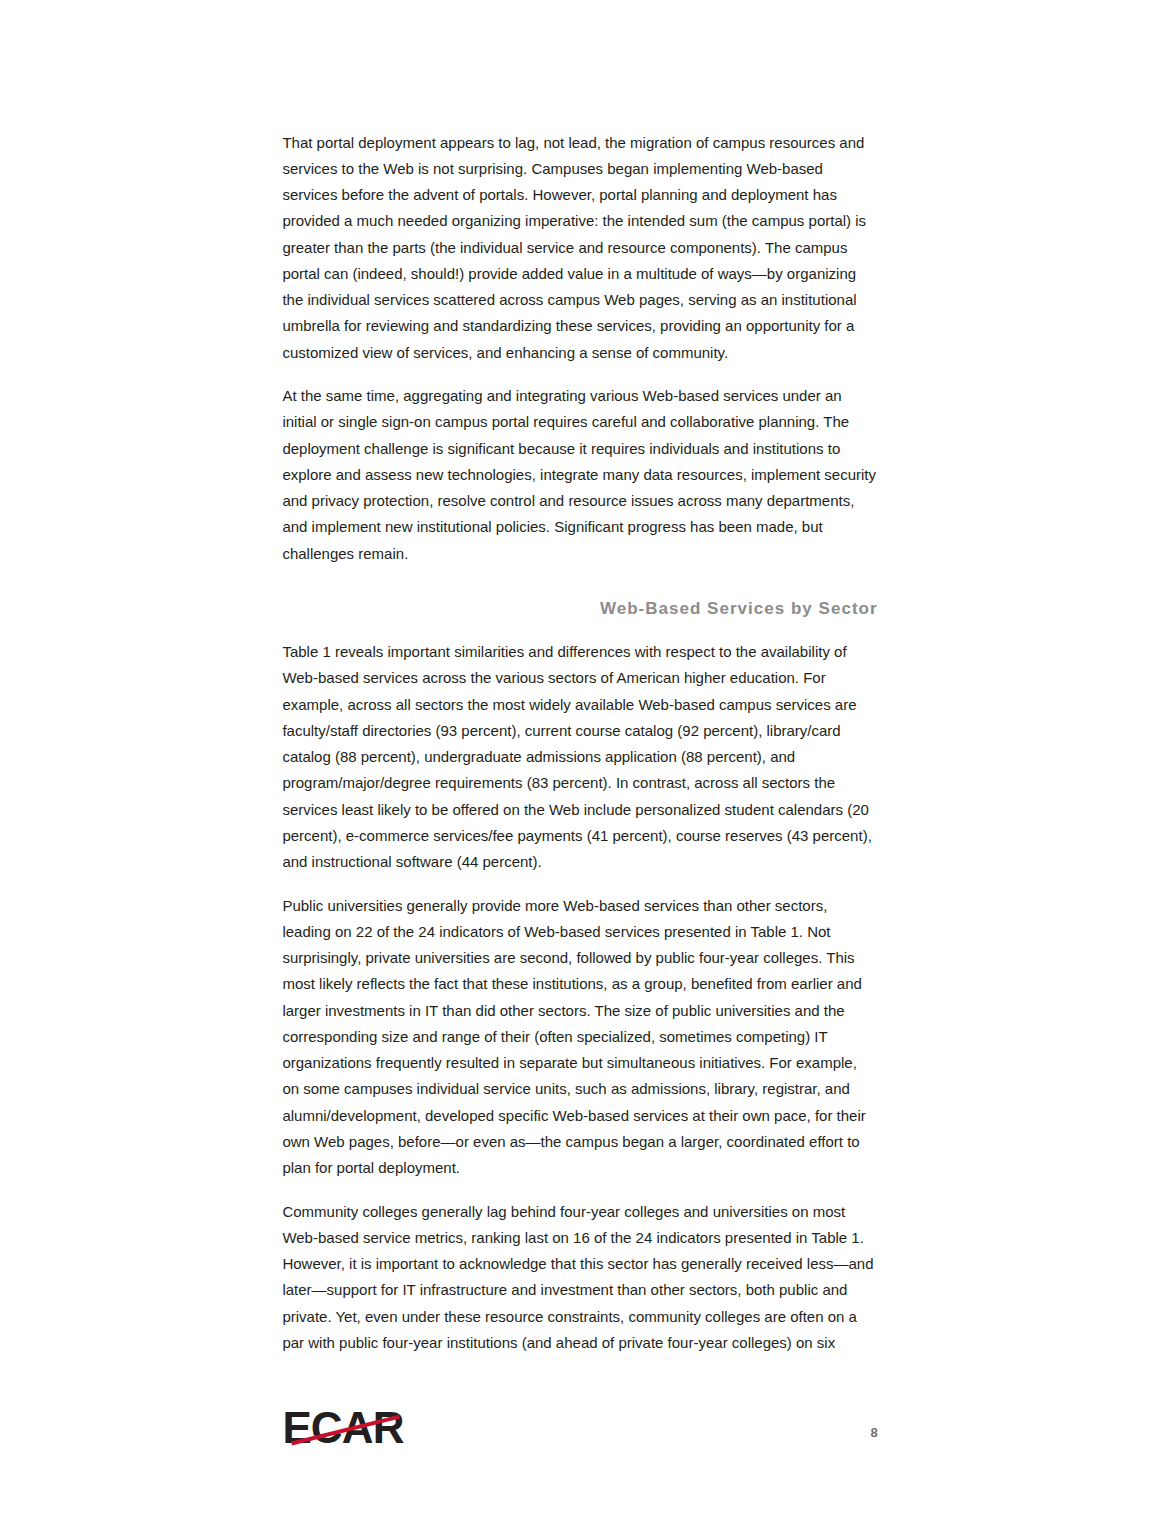That portal deployment appears to lag, not lead, the migration of campus resources and services to the Web is not surprising. Campuses began implementing Web-based services before the advent of portals. However, portal planning and deployment has provided a much needed organizing imperative: the intended sum (the campus portal) is greater than the parts (the individual service and resource components). The campus portal can (indeed, should!) provide added value in a multitude of ways—by organizing the individual services scattered across campus Web pages, serving as an institutional umbrella for reviewing and standardizing these services, providing an opportunity for a customized view of services, and enhancing a sense of community.
At the same time, aggregating and integrating various Web-based services under an initial or single sign-on campus portal requires careful and collaborative planning. The deployment challenge is significant because it requires individuals and institutions to explore and assess new technologies, integrate many data resources, implement security and privacy protection, resolve control and resource issues across many departments, and implement new institutional policies. Significant progress has been made, but challenges remain.
Web-Based Services by Sector
Table 1 reveals important similarities and differences with respect to the availability of Web-based services across the various sectors of American higher education. For example, across all sectors the most widely available Web-based campus services are faculty/staff directories (93 percent), current course catalog (92 percent), library/card catalog (88 percent), undergraduate admissions application (88 percent), and program/major/degree requirements (83 percent). In contrast, across all sectors the services least likely to be offered on the Web include personalized student calendars (20 percent), e-commerce services/fee payments (41 percent), course reserves (43 percent), and instructional software (44 percent).
Public universities generally provide more Web-based services than other sectors, leading on 22 of the 24 indicators of Web-based services presented in Table 1. Not surprisingly, private universities are second, followed by public four-year colleges. This most likely reflects the fact that these institutions, as a group, benefited from earlier and larger investments in IT than did other sectors. The size of public universities and the corresponding size and range of their (often specialized, sometimes competing) IT organizations frequently resulted in separate but simultaneous initiatives. For example, on some campuses individual service units, such as admissions, library, registrar, and alumni/development, developed specific Web-based services at their own pace, for their own Web pages, before—or even as—the campus began a larger, coordinated effort to plan for portal deployment.
Community colleges generally lag behind four-year colleges and universities on most Web-based service metrics, ranking last on 16 of the 24 indicators presented in Table 1. However, it is important to acknowledge that this sector has generally received less—and later—support for IT infrastructure and investment than other sectors, both public and private. Yet, even under these resource constraints, community colleges are often on a par with public four-year institutions (and ahead of private four-year colleges) on six
ECAR
8